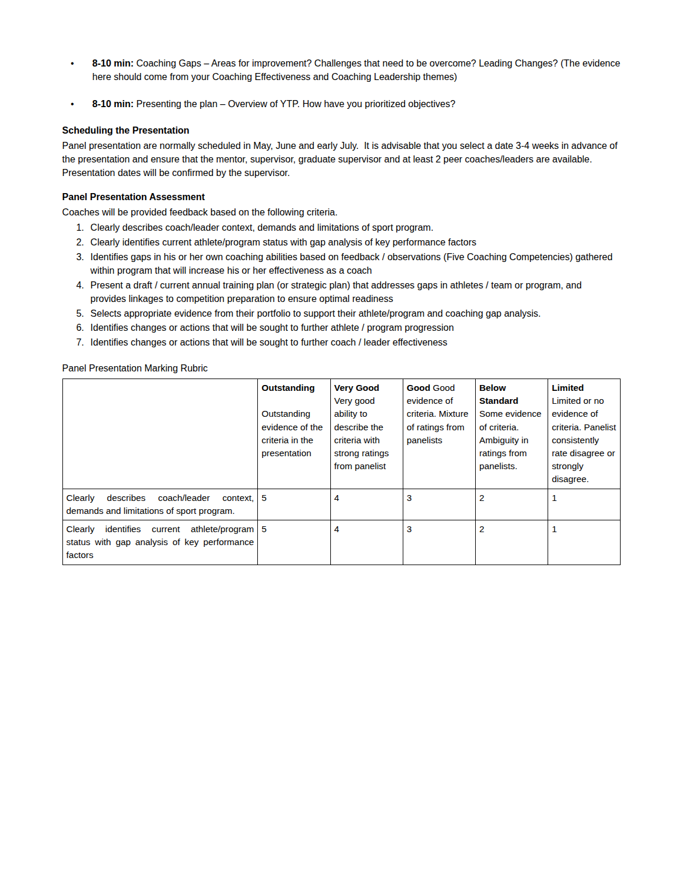8-10 min: Coaching Gaps – Areas for improvement? Challenges that need to be overcome? Leading Changes? (The evidence here should come from your Coaching Effectiveness and Coaching Leadership themes)
8-10 min: Presenting the plan – Overview of YTP. How have you prioritized objectives?
Scheduling the Presentation
Panel presentation are normally scheduled in May, June and early July. It is advisable that you select a date 3-4 weeks in advance of the presentation and ensure that the mentor, supervisor, graduate supervisor and at least 2 peer coaches/leaders are available. Presentation dates will be confirmed by the supervisor.
Panel Presentation Assessment
Coaches will be provided feedback based on the following criteria.
Clearly describes coach/leader context, demands and limitations of sport program.
Clearly identifies current athlete/program status with gap analysis of key performance factors
Identifies gaps in his or her own coaching abilities based on feedback / observations (Five Coaching Competencies) gathered within program that will increase his or her effectiveness as a coach
Present a draft / current annual training plan (or strategic plan) that addresses gaps in athletes / team or program, and provides linkages to competition preparation to ensure optimal readiness
Selects appropriate evidence from their portfolio to support their athlete/program and coaching gap analysis.
Identifies changes or actions that will be sought to further athlete / program progression
Identifies changes or actions that will be sought to further coach / leader effectiveness
Panel Presentation Marking Rubric
| | Outstanding Outstanding evidence of the criteria in the presentation | Very Good Very good ability to describe the criteria with strong ratings from panelist | Good Good evidence of criteria. Mixture of ratings from panelists | Below Standard Some evidence of criteria. Ambiguity in ratings from panelists. | Limited Limited or no evidence of criteria. Panelist consistently rate disagree or strongly disagree. |
| Clearly describes coach/leader context, demands and limitations of sport program. | 5 | 4 | 3 | 2 | 1 |
| Clearly identifies current athlete/program status with gap analysis of key performance factors | 5 | 4 | 3 | 2 | 1 |